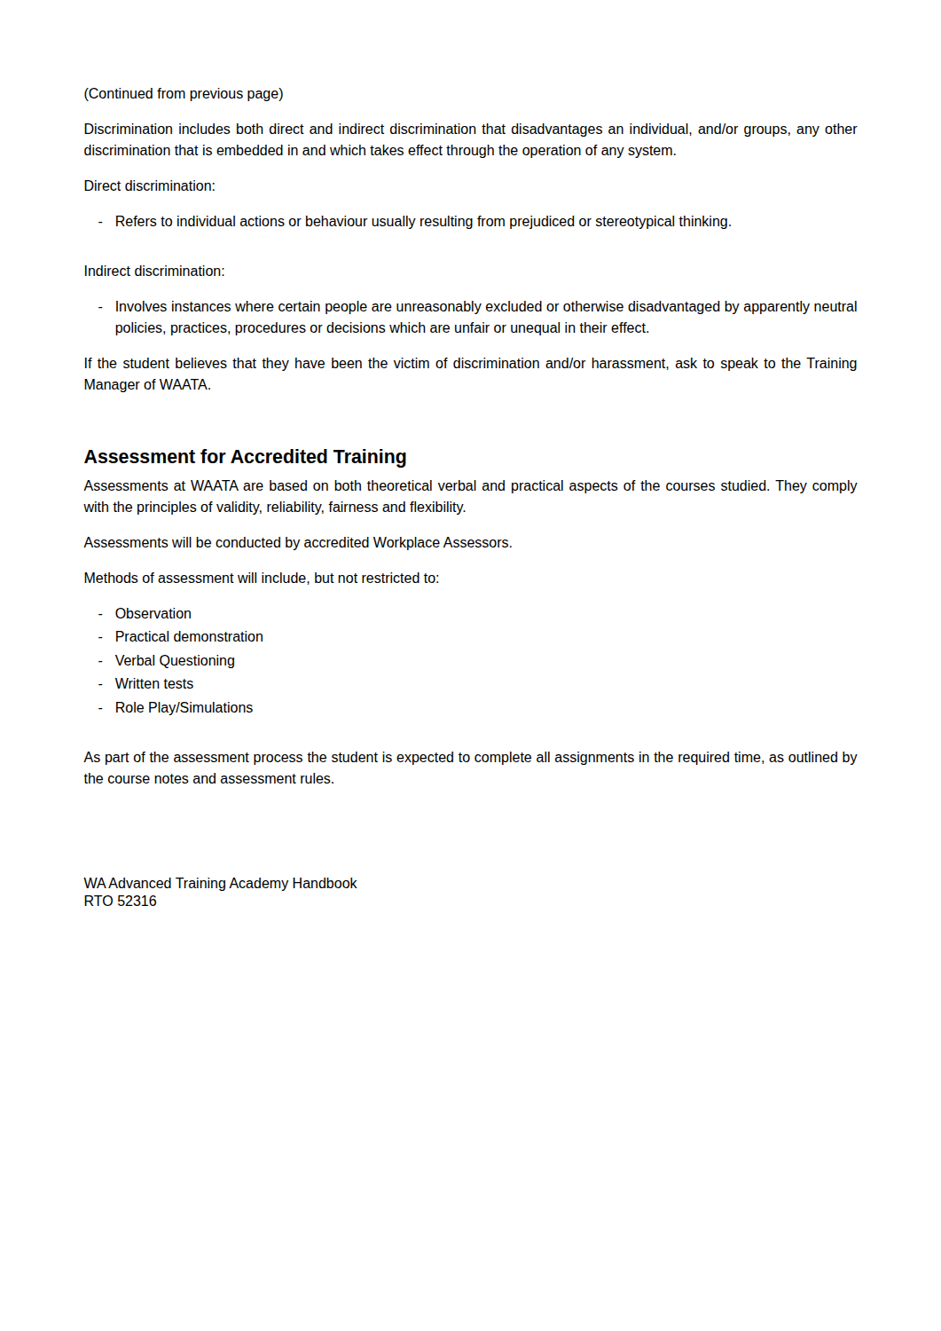(Continued from previous page)
Discrimination includes both direct and indirect discrimination that disadvantages an individual, and/or groups, any other discrimination that is embedded in and which takes effect through the operation of any system.
Direct discrimination:
Refers to individual actions or behaviour usually resulting from prejudiced or stereotypical thinking.
Indirect discrimination:
Involves instances where certain people are unreasonably excluded or otherwise disadvantaged by apparently neutral policies, practices, procedures or decisions which are unfair or unequal in their effect.
If the student believes that they have been the victim of discrimination and/or harassment, ask to speak to the Training Manager of WAATA.
Assessment for Accredited Training
Assessments at WAATA are based on both theoretical verbal and practical aspects of the courses studied. They comply with the principles of validity, reliability, fairness and flexibility.
Assessments will be conducted by accredited Workplace Assessors.
Methods of assessment will include, but not restricted to:
Observation
Practical demonstration
Verbal Questioning
Written tests
Role Play/Simulations
As part of the assessment process the student is expected to complete all assignments in the required time, as outlined by the course notes and assessment rules.
WA Advanced Training Academy Handbook
RTO 52316